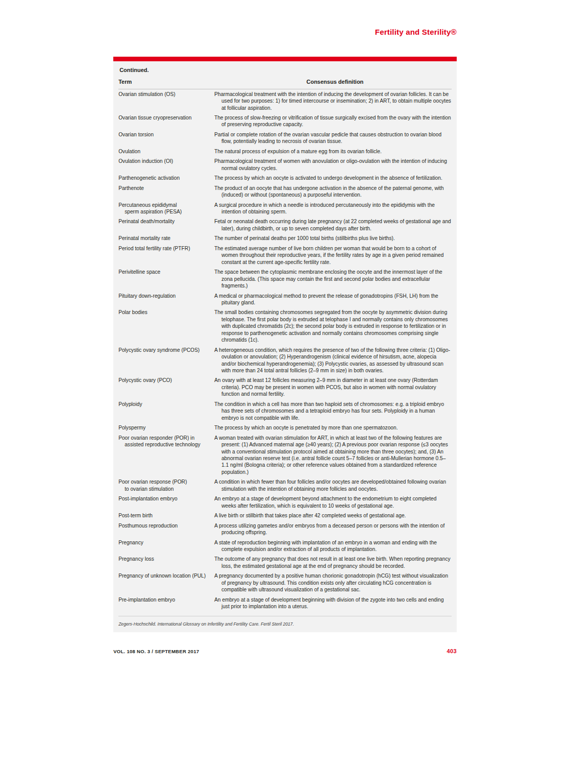Fertility and Sterility®
Continued.
| Term | Consensus definition |
| --- | --- |
| Ovarian stimulation (OS) | Pharmacological treatment with the intention of inducing the development of ovarian follicles. It can be used for two purposes: 1) for timed intercourse or insemination; 2) in ART, to obtain multiple oocytes at follicular aspiration. |
| Ovarian tissue cryopreservation | The process of slow-freezing or vitrification of tissue surgically excised from the ovary with the intention of preserving reproductive capacity. |
| Ovarian torsion | Partial or complete rotation of the ovarian vascular pedicle that causes obstruction to ovarian blood flow, potentially leading to necrosis of ovarian tissue. |
| Ovulation | The natural process of expulsion of a mature egg from its ovarian follicle. |
| Ovulation induction (OI) | Pharmacological treatment of women with anovulation or oligo-ovulation with the intention of inducing normal ovulatory cycles. |
| Parthenogenetic activation | The process by which an oocyte is activated to undergo development in the absence of fertilization. |
| Parthenote | The product of an oocyte that has undergone activation in the absence of the paternal genome, with (induced) or without (spontaneous) a purposeful intervention. |
| Percutaneous epididymal sperm aspiration (PESA) | A surgical procedure in which a needle is introduced percutaneously into the epididymis with the intention of obtaining sperm. |
| Perinatal death/mortality | Fetal or neonatal death occurring during late pregnancy (at 22 completed weeks of gestational age and later), during childbirth, or up to seven completed days after birth. |
| Perinatal mortality rate | The number of perinatal deaths per 1000 total births (stillbirths plus live births). |
| Period total fertility rate (PTFR) | The estimated average number of live born children per woman that would be born to a cohort of women throughout their reproductive years, if the fertility rates by age in a given period remained constant at the current age-specific fertility rate. |
| Perivitelline space | The space between the cytoplasmic membrane enclosing the oocyte and the innermost layer of the zona pellucida. (This space may contain the first and second polar bodies and extracellular fragments.) |
| Pituitary down-regulation | A medical or pharmacological method to prevent the release of gonadotropins (FSH, LH) from the pituitary gland. |
| Polar bodies | The small bodies containing chromosomes segregated from the oocyte by asymmetric division during telophase. The first polar body is extruded at telophase I and normally contains only chromosomes with duplicated chromatids (2c); the second polar body is extruded in response to fertilization or in response to parthenogenetic activation and normally contains chromosomes comprising single chromatids (1c). |
| Polycystic ovary syndrome (PCOS) | A heterogeneous condition, which requires the presence of two of the following three criteria: (1) Oligo-ovulation or anovulation; (2) Hyperandrogenism (clinical evidence of hirsutism, acne, alopecia and/or biochemical hyperandrogenemia); (3) Polycystic ovaries, as assessed by ultrasound scan with more than 24 total antral follicles (2–9 mm in size) in both ovaries. |
| Polycystic ovary (PCO) | An ovary with at least 12 follicles measuring 2–9 mm in diameter in at least one ovary (Rotterdam criteria). PCO may be present in women with PCOS, but also in women with normal ovulatory function and normal fertility. |
| Polyploidy | The condition in which a cell has more than two haploid sets of chromosomes: e.g. a triploid embryo has three sets of chromosomes and a tetraploid embryo has four sets. Polyploidy in a human embryo is not compatible with life. |
| Polyspermy | The process by which an oocyte is penetrated by more than one spermatozoon. |
| Poor ovarian responder (POR) in assisted reproductive technology | A woman treated with ovarian stimulation for ART, in which at least two of the following features are present: (1) Advanced maternal age (≥40 years); (2) A previous poor ovarian response (≤3 oocytes with a conventional stimulation protocol aimed at obtaining more than three oocytes); and, (3) An abnormal ovarian reserve test (i.e. antral follicle count 5–7 follicles or anti-Mullerian hormone 0.5–1.1 ng/ml (Bologna criteria); or other reference values obtained from a standardized reference population.) |
| Poor ovarian response (POR) to ovarian stimulation | A condition in which fewer than four follicles and/or oocytes are developed/obtained following ovarian stimulation with the intention of obtaining more follicles and oocytes. |
| Post-implantation embryo | An embryo at a stage of development beyond attachment to the endometrium to eight completed weeks after fertilization, which is equivalent to 10 weeks of gestational age. |
| Post-term birth | A live birth or stillbirth that takes place after 42 completed weeks of gestational age. |
| Posthumous reproduction | A process utilizing gametes and/or embryos from a deceased person or persons with the intention of producing offspring. |
| Pregnancy | A state of reproduction beginning with implantation of an embryo in a woman and ending with the complete expulsion and/or extraction of all products of implantation. |
| Pregnancy loss | The outcome of any pregnancy that does not result in at least one live birth. When reporting pregnancy loss, the estimated gestational age at the end of pregnancy should be recorded. |
| Pregnancy of unknown location (PUL) | A pregnancy documented by a positive human chorionic gonadotropin (hCG) test without visualization of pregnancy by ultrasound. This condition exists only after circulating hCG concentration is compatible with ultrasound visualization of a gestational sac. |
| Pre-implantation embryo | An embryo at a stage of development beginning with division of the zygote into two cells and ending just prior to implantation into a uterus. |
Zegers-Hochschild. International Glossary on Infertility and Fertility Care. Fertil Steril 2017.
VOL. 108 NO. 3 / SEPTEMBER 2017
403